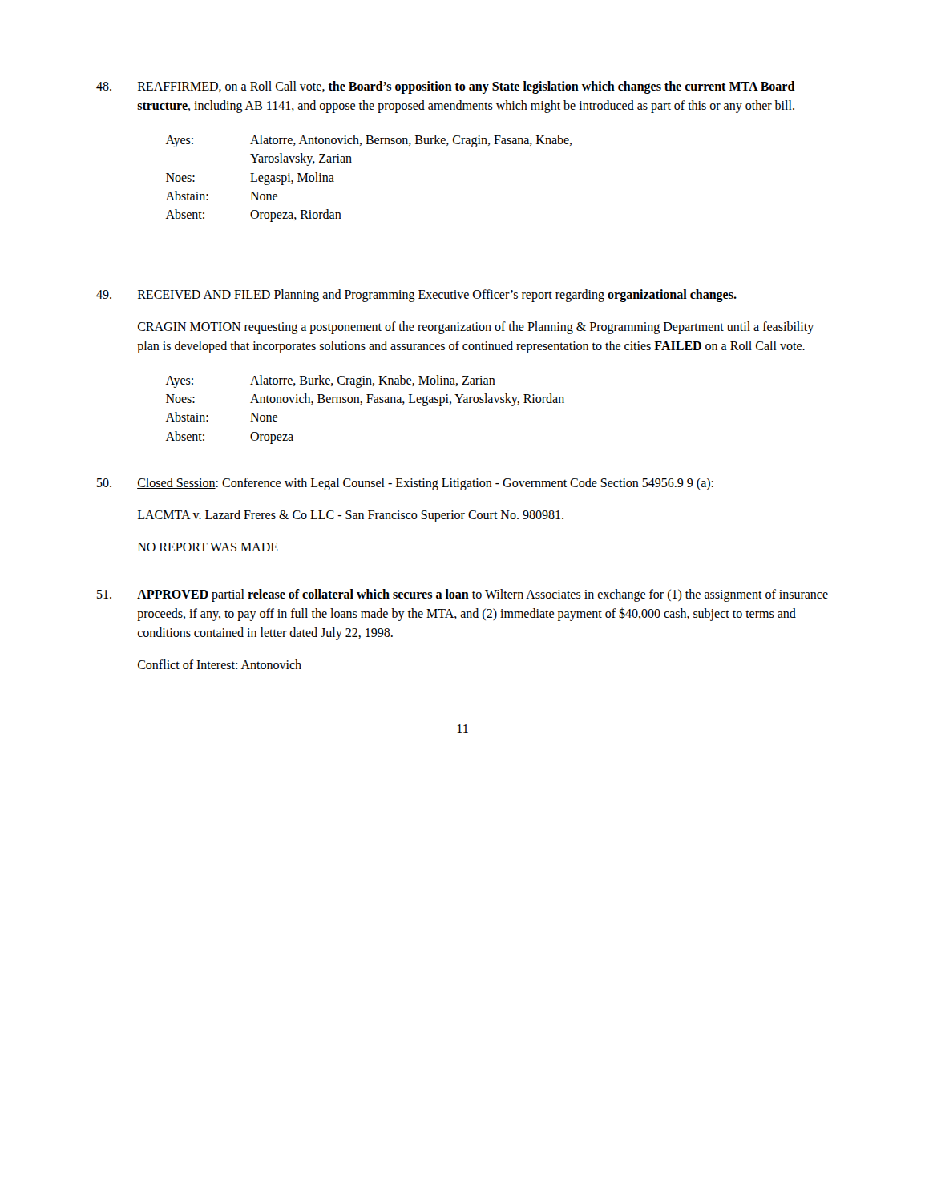48.
REAFFIRMED, on a Roll Call vote, the Board’s opposition to any State legislation which changes the current MTA Board structure, including AB 1141, and oppose the proposed amendments which might be introduced as part of this or any other bill.
| Ayes: | Alatorre, Antonovich, Bernson, Burke, Cragin, Fasana, Knabe, Yaroslavsky, Zarian |
| Noes: | Legaspi, Molina |
| Abstain: | None |
| Absent: | Oropeza, Riordan |
49.
RECEIVED AND FILED Planning and Programming Executive Officer’s report regarding organizational changes.
CRAGIN MOTION requesting a postponement of the reorganization of the Planning & Programming Department until a feasibility plan is developed that incorporates solutions and assurances of continued representation to the cities FAILED on a Roll Call vote.
| Ayes: | Alatorre, Burke, Cragin, Knabe, Molina, Zarian |
| Noes: | Antonovich, Bernson, Fasana, Legaspi, Yaroslavsky, Riordan |
| Abstain: | None |
| Absent: | Oropeza |
50.
Closed Session: Conference with Legal Counsel - Existing Litigation - Government Code Section 54956.9 9 (a):
LACMTA v. Lazard Freres & Co LLC - San Francisco Superior Court No. 980981.
NO REPORT WAS MADE
51.
APPROVED partial release of collateral which secures a loan to Wiltern Associates in exchange for (1) the assignment of insurance proceeds, if any, to pay off in full the loans made by the MTA, and (2) immediate payment of $40,000 cash, subject to terms and conditions contained in letter dated July 22, 1998.
Conflict of Interest: Antonovich
11